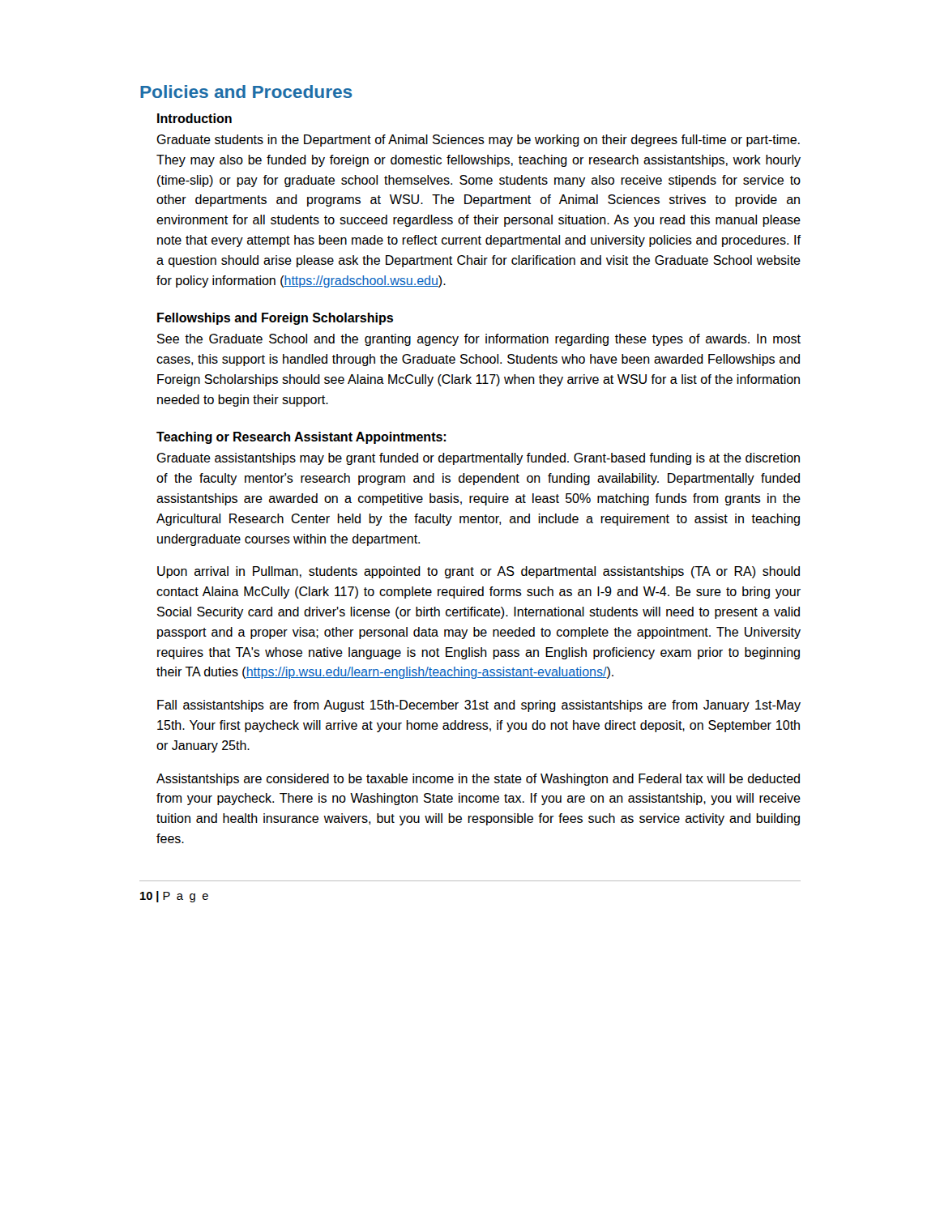Policies and Procedures
Introduction
Graduate students in the Department of Animal Sciences may be working on their degrees full-time or part-time. They may also be funded by foreign or domestic fellowships, teaching or research assistantships, work hourly (time-slip) or pay for graduate school themselves. Some students many also receive stipends for service to other departments and programs at WSU. The Department of Animal Sciences strives to provide an environment for all students to succeed regardless of their personal situation. As you read this manual please note that every attempt has been made to reflect current departmental and university policies and procedures. If a question should arise please ask the Department Chair for clarification and visit the Graduate School website for policy information (https://gradschool.wsu.edu).
Fellowships and Foreign Scholarships
See the Graduate School and the granting agency for information regarding these types of awards. In most cases, this support is handled through the Graduate School. Students who have been awarded Fellowships and Foreign Scholarships should see Alaina McCully (Clark 117) when they arrive at WSU for a list of the information needed to begin their support.
Teaching or Research Assistant Appointments:
Graduate assistantships may be grant funded or departmentally funded. Grant-based funding is at the discretion of the faculty mentor's research program and is dependent on funding availability. Departmentally funded assistantships are awarded on a competitive basis, require at least 50% matching funds from grants in the Agricultural Research Center held by the faculty mentor, and include a requirement to assist in teaching undergraduate courses within the department.
Upon arrival in Pullman, students appointed to grant or AS departmental assistantships (TA or RA) should contact Alaina McCully (Clark 117) to complete required forms such as an I-9 and W-4. Be sure to bring your Social Security card and driver's license (or birth certificate). International students will need to present a valid passport and a proper visa; other personal data may be needed to complete the appointment. The University requires that TA's whose native language is not English pass an English proficiency exam prior to beginning their TA duties (https://ip.wsu.edu/learn-english/teaching-assistant-evaluations/).
Fall assistantships are from August 15th-December 31st and spring assistantships are from January 1st-May 15th. Your first paycheck will arrive at your home address, if you do not have direct deposit, on September 10th or January 25th.
Assistantships are considered to be taxable income in the state of Washington and Federal tax will be deducted from your paycheck. There is no Washington State income tax. If you are on an assistantship, you will receive tuition and health insurance waivers, but you will be responsible for fees such as service activity and building fees.
10 | P a g e